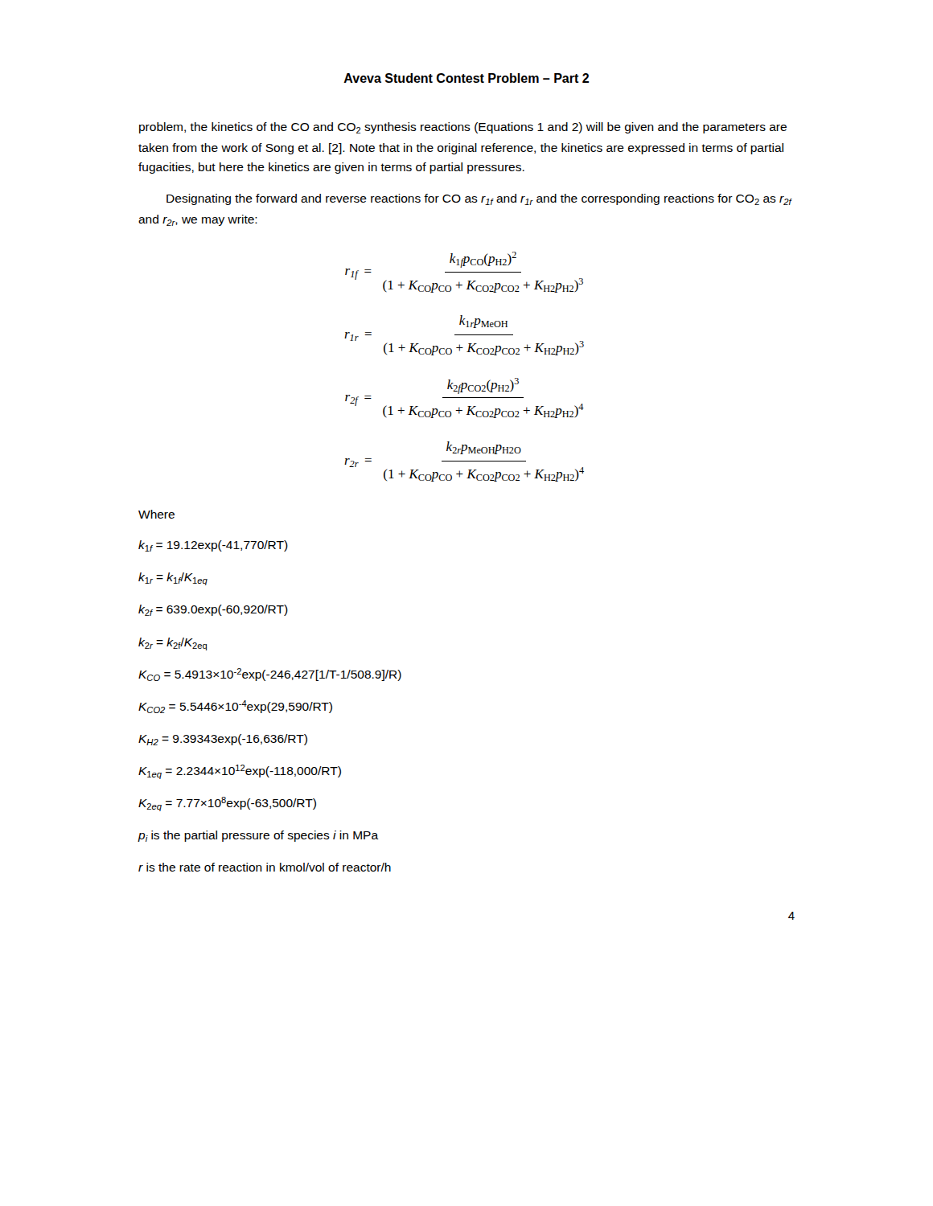Aveva Student Contest Problem – Part 2
problem, the kinetics of the CO and CO2 synthesis reactions (Equations 1 and 2) will be given and the parameters are taken from the work of Song et al. [2]. Note that in the original reference, the kinetics are expressed in terms of partial fugacities, but here the kinetics are given in terms of partial pressures.
Designating the forward and reverse reactions for CO as r1f and r1r and the corresponding reactions for CO2 as r2f and r2r, we may write:
r1f = k1fpCO(pH2)2 (1 + KCOpCO + KCO2pCO2 + KH2pH2)3
r1r = k1rpMeOH (1 + KCOpCO + KCO2pCO2 + KH2pH2)3
r2f = k2fpCO2(pH2)3 (1 + KCOpCO + KCO2pCO2 + KH2pH2)4
r2r = k2rpMeOHpH2O (1 + KCOpCO + KCO2pCO2 + KH2pH2)4
Where
k1f = 19.12exp(-41,770/RT)
k1r = k1f/K1eq
k2f = 639.0exp(-60,920/RT)
k2r = k2f/K2eq
KCO = 5.4913×10-2exp(-246,427[1/T-1/508.9]/R)
KCO2 = 5.5446×10-4exp(29,590/RT)
KH2 = 9.39343exp(-16,636/RT)
K1eq = 2.2344×1012exp(-118,000/RT)
K2eq = 7.77×108exp(-63,500/RT)
pi is the partial pressure of species i in MPa
r is the rate of reaction in kmol/vol of reactor/h
4